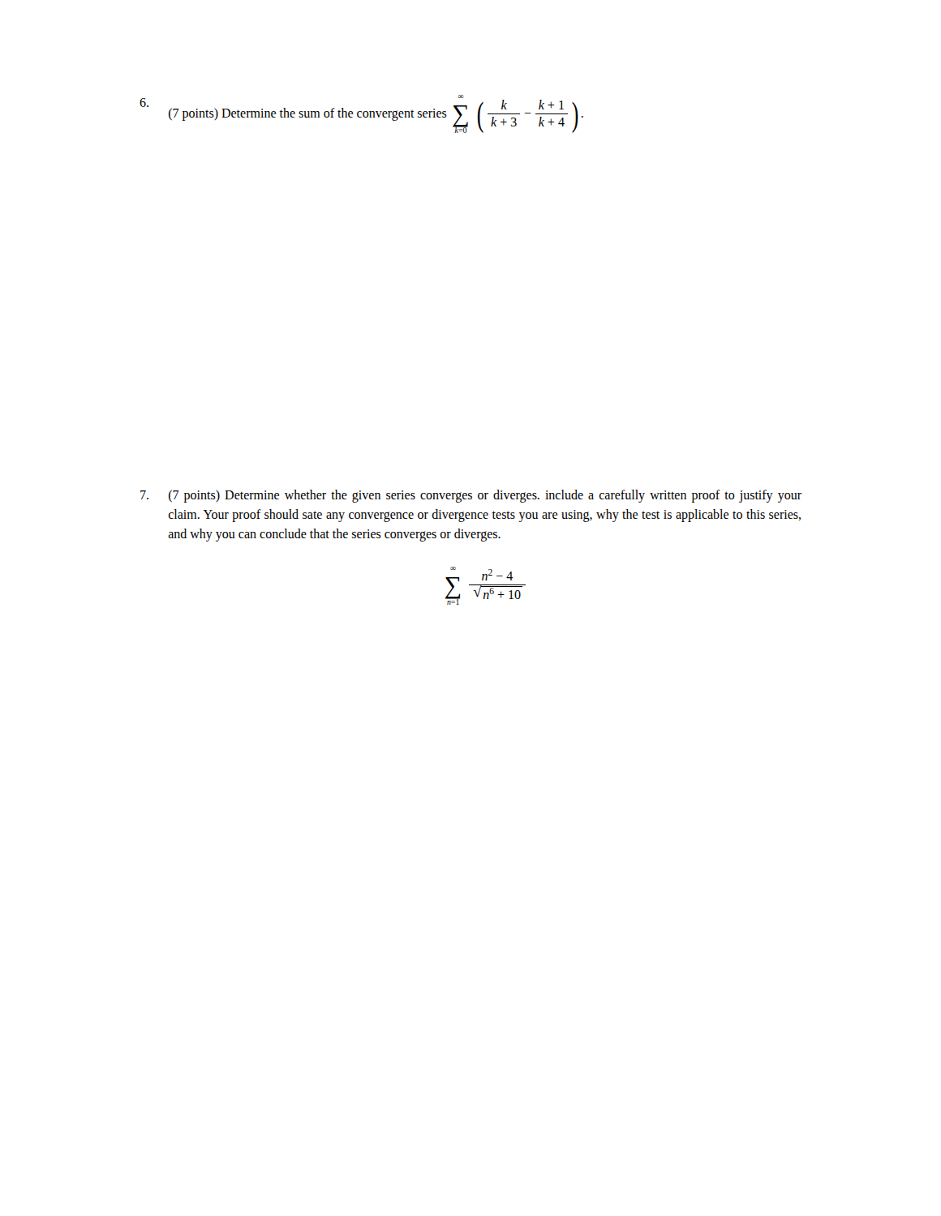6.
(7 points) Determine the sum of the convergent series ∞ ∑ k=0 (kk + 3−k + 1 k + 4).
7.
(7 points) Determine whether the given series converges or diverges. include a carefully written proof to justify your claim. Your proof should sate any convergence or divergence tests you are using, why the test is applicable to this series, and why you can conclude that the series converges or diverges.
∞ ∑ n=1 n2 − 4 n6 + 10